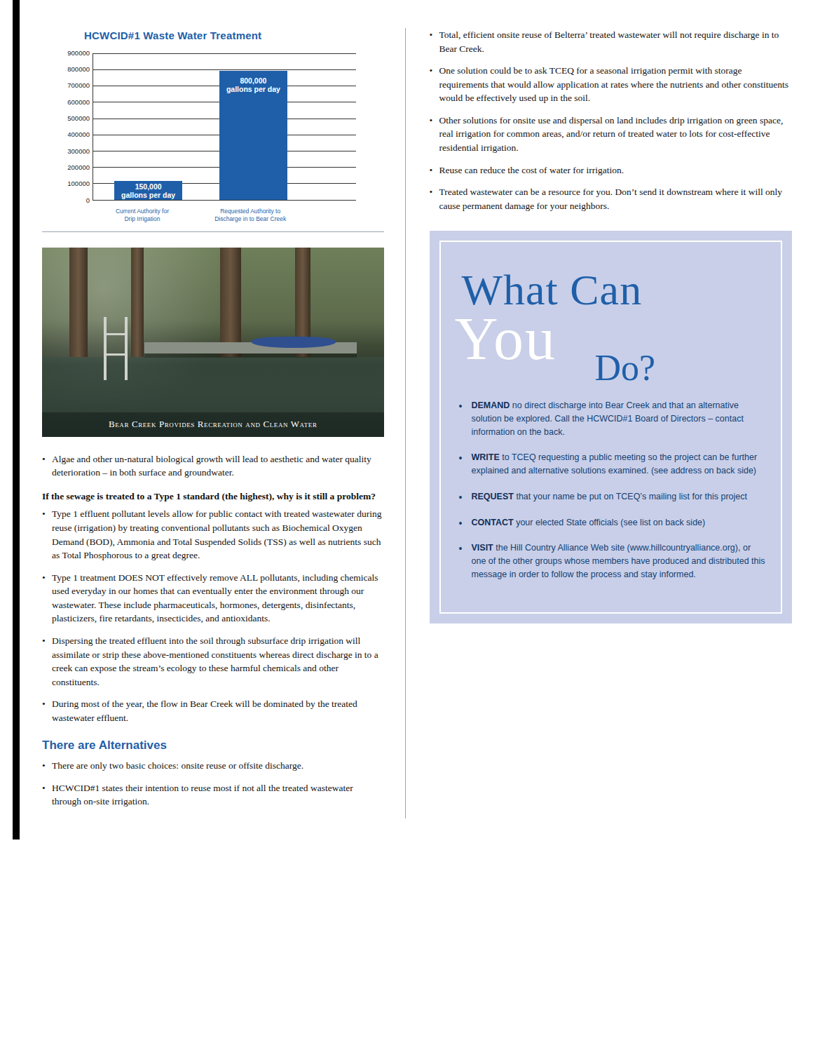HCWCID#1 Waste Water Treatment
900000 800000 700000 600000 500000 400000 300000 200000 100000 0
150,000
gallons per day
800,000
gallons per day
Current Authority for
Drip Irrigation
Requested Authority to
Discharge in to Bear Creek
Bear Creek Provides Recreation and Clean Water
Algae and other un-natural biological growth will lead to aesthetic and water quality deterioration – in both surface and groundwater.
If the sewage is treated to a Type 1 standard (the highest), why is it still a problem?
Type 1 effluent pollutant levels allow for public contact with treated wastewater during reuse (irrigation) by treating conventional pollutants such as Biochemical Oxygen Demand (BOD), Ammonia and Total Suspended Solids (TSS) as well as nutrients such as Total Phosphorous to a great degree.
Type 1 treatment DOES NOT effectively remove ALL pollutants, including chemicals used everyday in our homes that can eventually enter the environment through our wastewater. These include pharmaceuticals, hormones, detergents, disinfectants, plasticizers, fire retardants, insecticides, and antioxidants.
Dispersing the treated effluent into the soil through subsurface drip irrigation will assimilate or strip these above-mentioned constituents whereas direct discharge in to a creek can expose the stream’s ecology to these harmful chemicals and other constituents.
During most of the year, the flow in Bear Creek will be dominated by the treated wastewater effluent.
There are Alternatives
There are only two basic choices: onsite reuse or offsite discharge.
HCWCID#1 states their intention to reuse most if not all the treated wastewater through on-site irrigation.
Total, efficient onsite reuse of Belterra’ treated wastewater will not require discharge in to Bear Creek.
One solution could be to ask TCEQ for a seasonal irrigation permit with storage requirements that would allow application at rates where the nutrients and other constituents would be effectively used up in the soil.
Other solutions for onsite use and dispersal on land includes drip irrigation on green space, real irrigation for common areas, and/or return of treated water to lots for cost-effective residential irrigation.
Reuse can reduce the cost of water for irrigation.
Treated wastewater can be a resource for you. Don’t send it downstream where it will only cause permanent damage for your neighbors.
What Can
You
Do?
DEMAND no direct discharge into Bear Creek and that an alternative solution be explored. Call the HCWCID#1 Board of Directors – contact information on the back.
WRITE to TCEQ requesting a public meeting so the project can be further explained and alternative solutions examined. (see address on back side)
REQUEST that your name be put on TCEQ’s mailing list for this project
CONTACT your elected State officials (see list on back side)
VISIT the Hill Country Alliance Web site (www.hillcountryalliance.org), or one of the other groups whose members have produced and distributed this message in order to follow the process and stay informed.